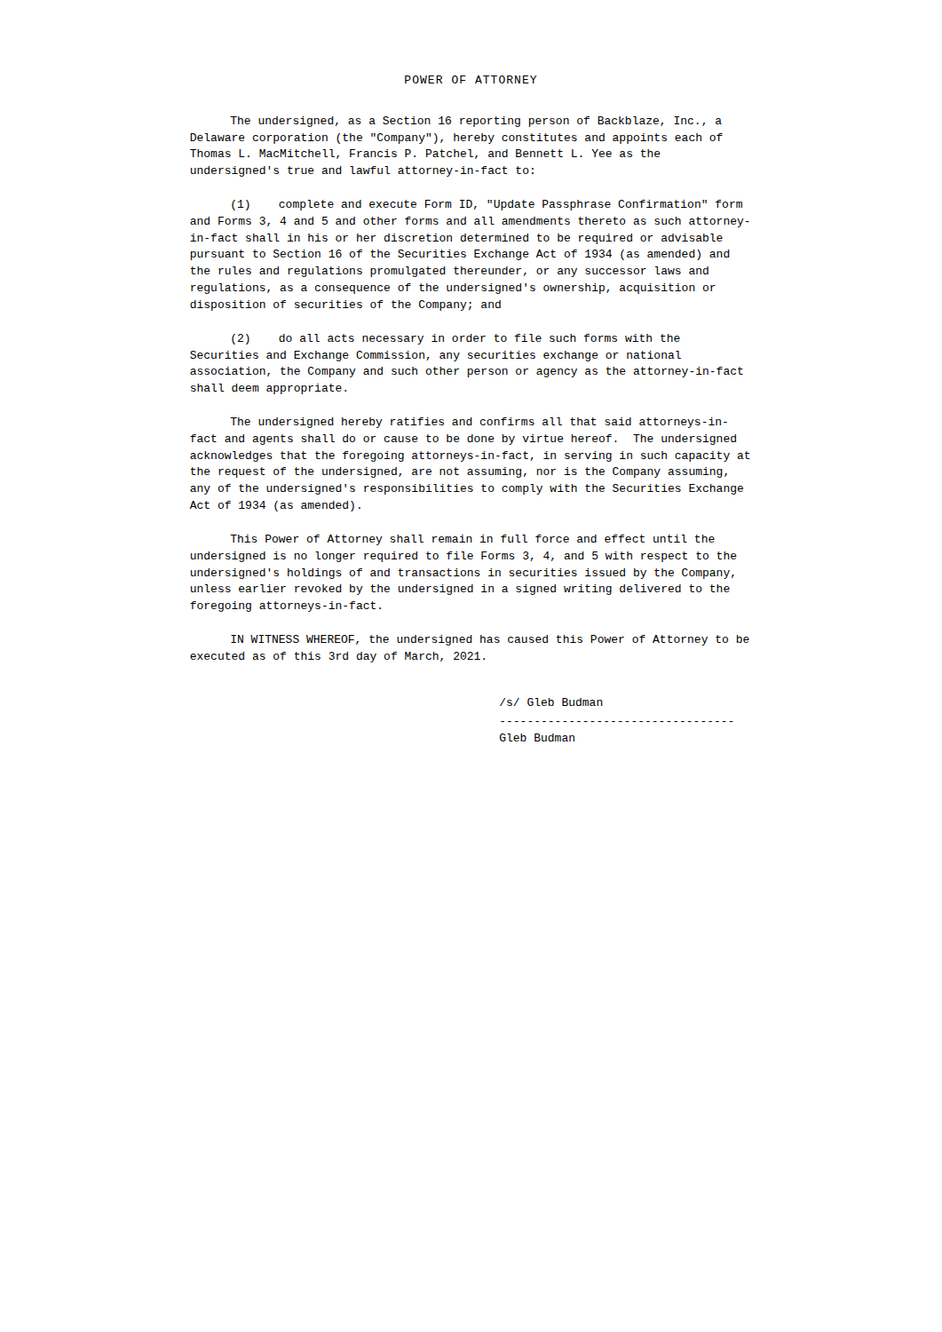POWER OF ATTORNEY
The undersigned, as a Section 16 reporting person of Backblaze, Inc., a Delaware corporation (the "Company"), hereby constitutes and appoints each of Thomas L. MacMitchell, Francis P. Patchel, and Bennett L. Yee as the undersigned's true and lawful attorney-in-fact to:
(1) complete and execute Form ID, "Update Passphrase Confirmation" form and Forms 3, 4 and 5 and other forms and all amendments thereto as such attorney-in-fact shall in his or her discretion determined to be required or advisable pursuant to Section 16 of the Securities Exchange Act of 1934 (as amended) and the rules and regulations promulgated thereunder, or any successor laws and regulations, as a consequence of the undersigned's ownership, acquisition or disposition of securities of the Company; and
(2) do all acts necessary in order to file such forms with the Securities and Exchange Commission, any securities exchange or national association, the Company and such other person or agency as the attorney-in-fact shall deem appropriate.
The undersigned hereby ratifies and confirms all that said attorneys-in-fact and agents shall do or cause to be done by virtue hereof. The undersigned acknowledges that the foregoing attorneys-in-fact, in serving in such capacity at the request of the undersigned, are not assuming, nor is the Company assuming, any of the undersigned's responsibilities to comply with the Securities Exchange Act of 1934 (as amended).
This Power of Attorney shall remain in full force and effect until the undersigned is no longer required to file Forms 3, 4, and 5 with respect to the undersigned's holdings of and transactions in securities issued by the Company, unless earlier revoked by the undersigned in a signed writing delivered to the foregoing attorneys-in-fact.
IN WITNESS WHEREOF, the undersigned has caused this Power of Attorney to be executed as of this 3rd day of March, 2021.
/s/ Gleb Budman
----------------------------------
Gleb Budman